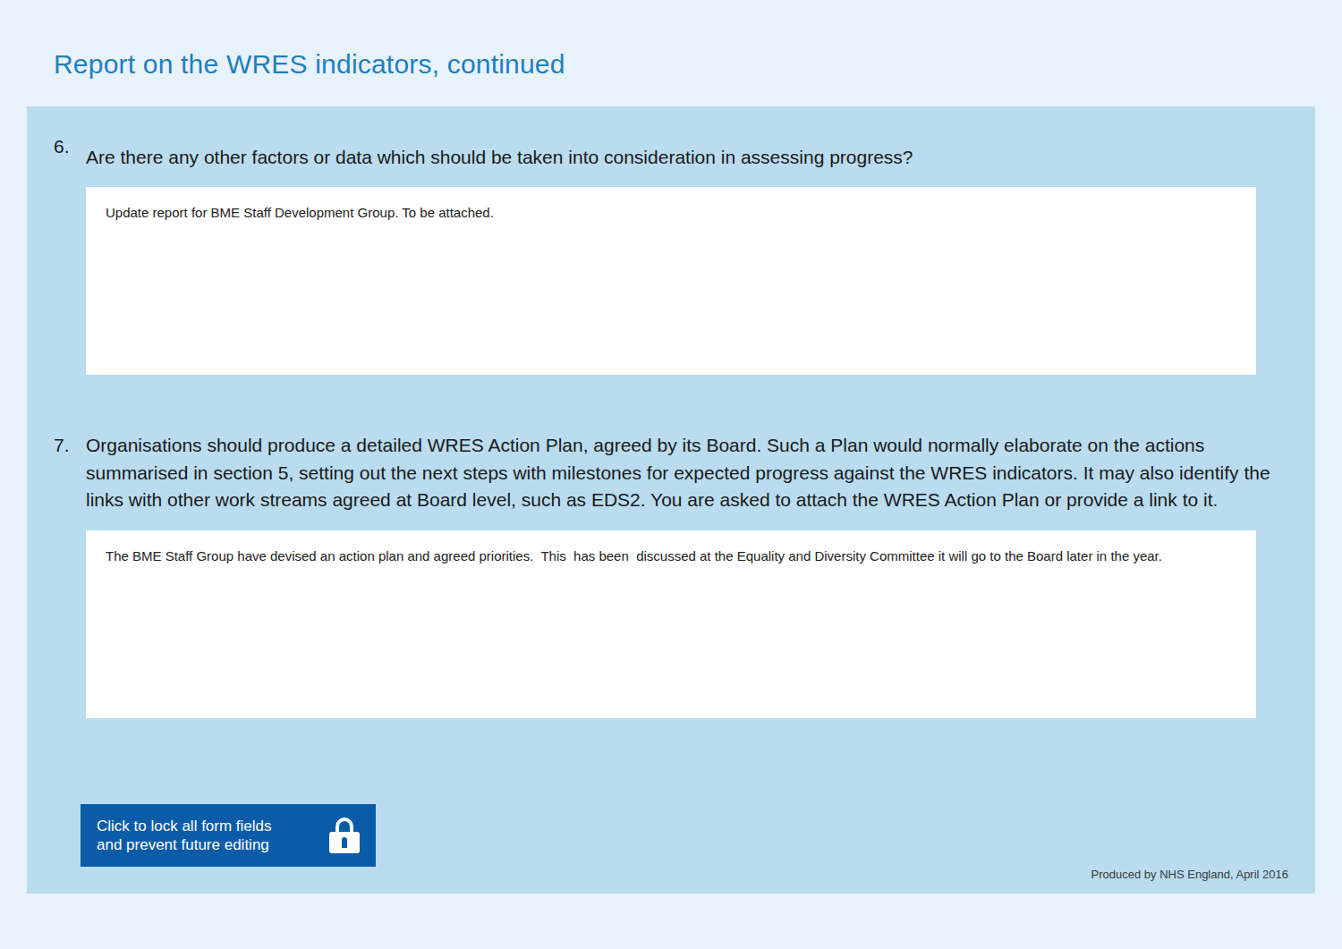Report on the WRES indicators, continued
6. Are there any other factors or data which should be taken into consideration in assessing progress?
Update report for BME Staff Development Group. To be attached.
7. Organisations should produce a detailed WRES Action Plan, agreed by its Board. Such a Plan would normally elaborate on the actions summarised in section 5, setting out the next steps with milestones for expected progress against the WRES indicators. It may also identify the links with other work streams agreed at Board level, such as EDS2. You are asked to attach the WRES Action Plan or provide a link to it.
The BME Staff Group have devised an action plan and agreed priorities. This has been discussed at the Equality and Diversity Committee it will go to the Board later in the year. Click to lock all form fields
and prevent future editing
Produced by NHS England, April 2016